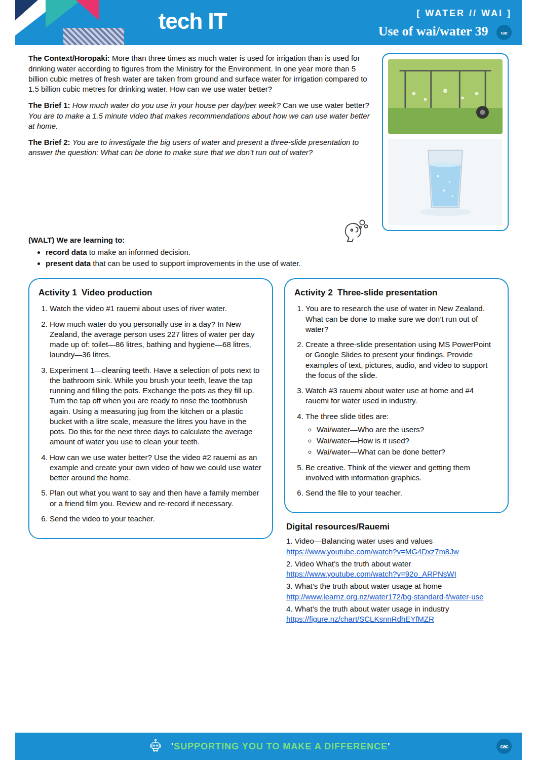tech IT
[ WATER // WAI ]
Use of wai/water 39 cac
The Context/Horopaki: More than three times as much water is used for irrigation than is used for drinking water according to figures from the Ministry for the Environment. In one year more than 5 billion cubic metres of fresh water are taken from ground and surface water for irrigation compared to 1.5 billion cubic metres for drinking water. How can we use water better?
The Brief 1: How much water do you use in your house per day/per week? Can we use water better? You are to make a 1.5 minute video that makes recommendations about how we can use water better at home.
The Brief 2: You are to investigate the big users of water and present a three-slide presentation to answer the question: What can be done to make sure that we don’t run out of water?
(WALT) We are learning to:
record data to make an informed decision.
present data that can be used to support improvements in the use of water.
Activity 1 Video production
Watch the video #1 rauemi about uses of river water.
How much water do you personally use in a day? In New Zealand, the average person uses 227 litres of water per day made up of: toilet—86 litres, bathing and hygiene—68 litres, laundry—36 litres.
Experiment 1—cleaning teeth. Have a selection of pots next to the bathroom sink. While you brush your teeth, leave the tap running and filling the pots. Exchange the pots as they fill up. Turn the tap off when you are ready to rinse the toothbrush again. Using a measuring jug from the kitchen or a plastic bucket with a litre scale, measure the litres you have in the pots. Do this for the next three days to calculate the average amount of water you use to clean your teeth.
How can we use water better? Use the video #2 rauemi as an example and create your own video of how we could use water better around the home.
Plan out what you want to say and then have a family member or a friend film you. Review and re-record if necessary.
Send the video to your teacher.
Activity 2 Three-slide presentation
You are to research the use of water in New Zealand. What can be done to make sure we don’t run out of water?
Create a three-slide presentation using MS PowerPoint or Google Slides to present your findings. Provide examples of text, pictures, audio, and video to support the focus of the slide.
Watch #3 rauemi about water use at home and #4 rauemi for water used in industry.
The three slide titles are:
Wai/water—Who are the users?
Wai/water—How is it used?
Wai/water—What can be done better?
Be creative. Think of the viewer and getting them involved with information graphics.
Send the file to your teacher.
Digital resources/Rauemi
1. Video—Balancing water uses and values
https://www.youtube.com/watch?v=MG4Dxz7m8Jw
2. Video What’s the truth about water
https://www.youtube.com/watch?v=92o_ARPNsWI
3. What’s the truth about water usage at home
http://www.learnz.org.nz/water172/bg-standard-f/water-use
4. What’s the truth about water usage in industry
https://figure.nz/chart/SCLKsnnRdhEYfMZR
'SUPPORTING YOU TO MAKE A DIFFERENCE' cac